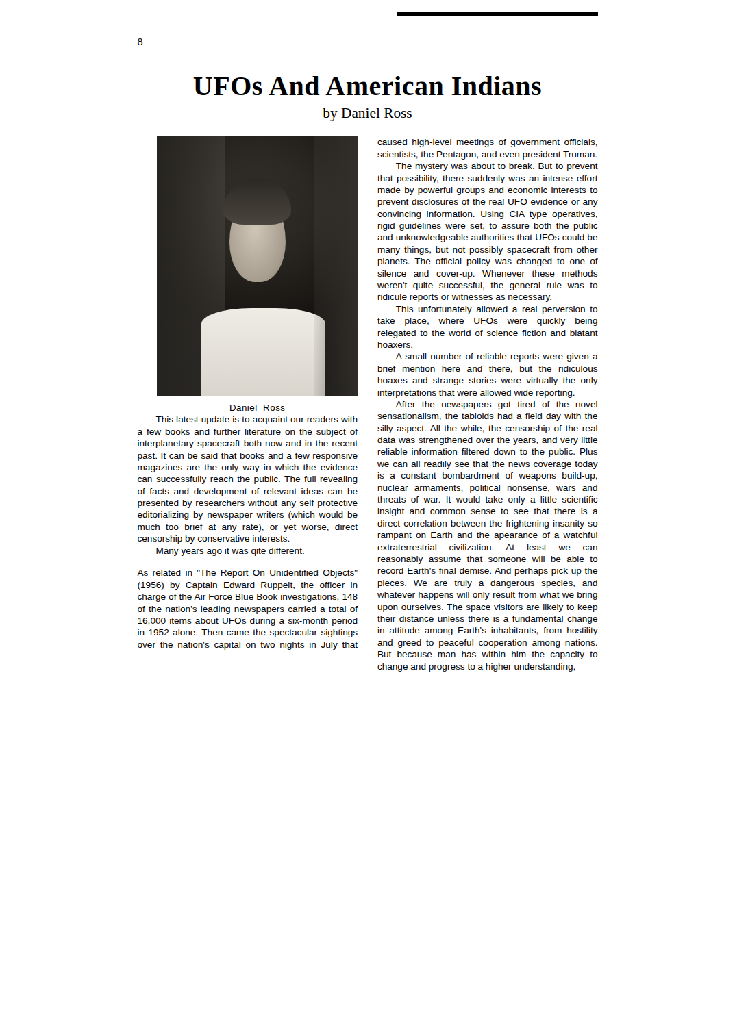8
UFOs And American Indians
by Daniel Ross
Daniel Ross
This latest update is to acquaint our readers with a few books and further literature on the subject of interplanetary spacecraft both now and in the recent past. It can be said that books and a few responsive magazines are the only way in which the evidence can successfully reach the public. The full revealing of facts and development of relevant ideas can be presented by researchers without any self protective editorializing by newspaper writers (which would be much too brief at any rate), or yet worse, direct censorship by conservative interests.
Many years ago it was qite different.
As related in "The Report On Unidentified Objects" (1956) by Captain Edward Ruppelt, the officer in charge of the Air Force Blue Book investigations, 148 of the nation's leading newspapers carried a total of 16,000 items about UFOs during a six-month period in 1952 alone. Then came the spectacular sightings over the nation's capital on two nights in July that caused high-level meetings of government officials, scientists, the Pentagon, and even president Truman.
The mystery was about to break. But to prevent that possibility, there suddenly was an intense effort made by powerful groups and economic interests to prevent disclosures of the real UFO evidence or any convincing information. Using CIA type operatives, rigid guidelines were set, to assure both the public and unknowledgeable authorities that UFOs could be many things, but not possibly spacecraft from other planets. The official policy was changed to one of silence and cover-up. Whenever these methods weren't quite successful, the general rule was to ridicule reports or witnesses as necessary.
This unfortunately allowed a real perversion to take place, where UFOs were quickly being relegated to the world of science fiction and blatant hoaxers.
A small number of reliable reports were given a brief mention here and there, but the ridiculous hoaxes and strange stories were virtually the only interpretations that were allowed wide reporting.
After the newspapers got tired of the novel sensationalism, the tabloids had a field day with the silly aspect. All the while, the censorship of the real data was strengthened over the years, and very little reliable information filtered down to the public. Plus we can all readily see that the news coverage today is a constant bombardment of weapons build-up, nuclear armaments, political nonsense, wars and threats of war. It would take only a little scientific insight and common sense to see that there is a direct correlation between the frightening insanity so rampant on Earth and the apearance of a watchful extraterrestrial civilization. At least we can reasonably assume that someone will be able to record Earth's final demise. And perhaps pick up the pieces. We are truly a dangerous species, and whatever happens will only result from what we bring upon ourselves. The space visitors are likely to keep their distance unless there is a fundamental change in attitude among Earth's inhabitants, from hostility and greed to peaceful cooperation among nations. But because man has within him the capacity to change and progress to a higher understanding,